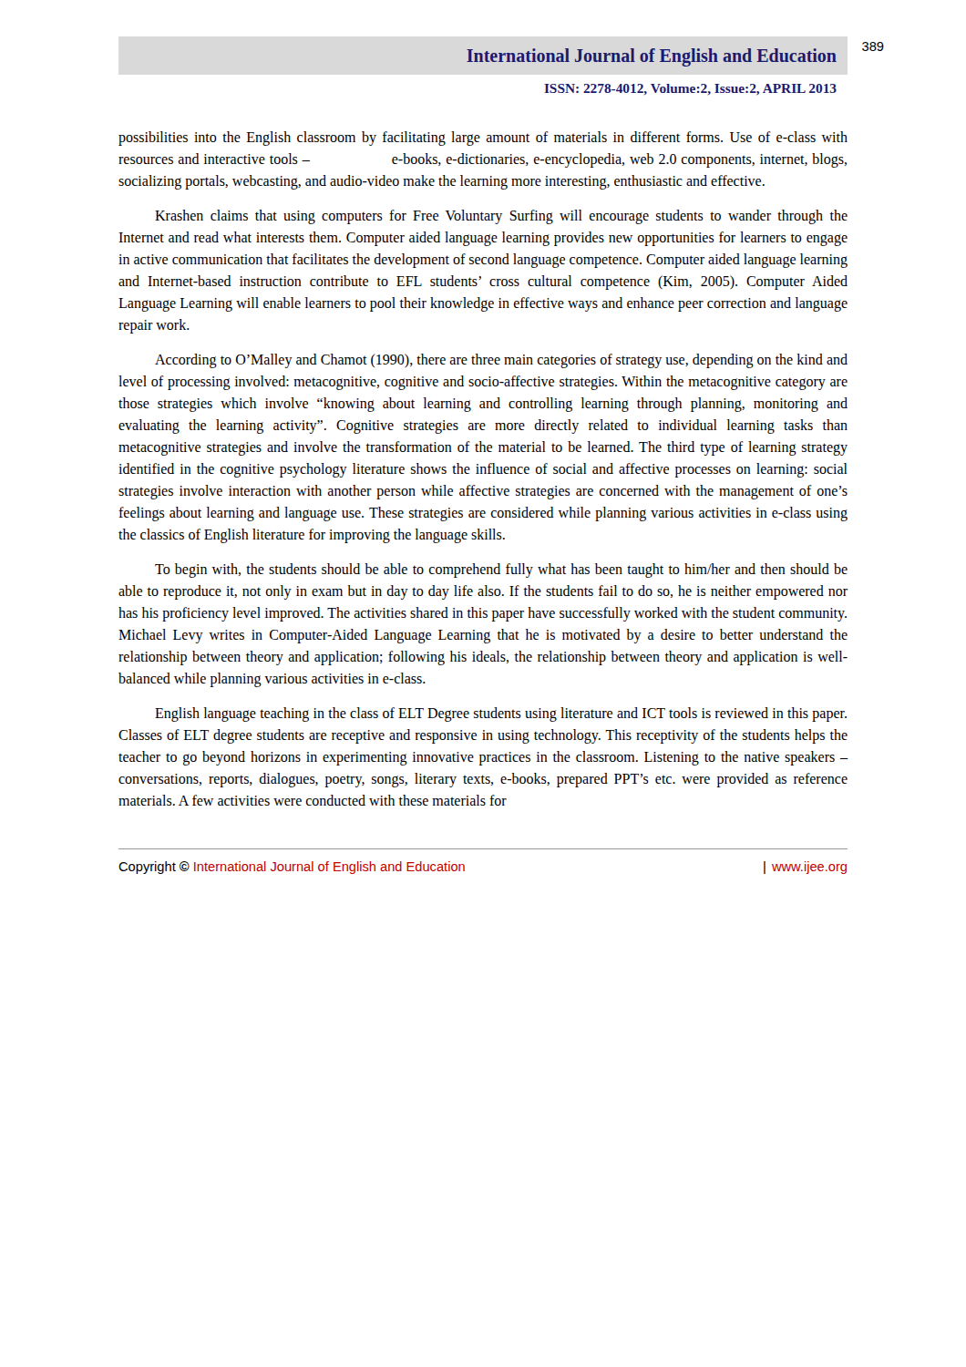389
International Journal of English and Education
ISSN: 2278-4012, Volume:2, Issue:2, APRIL 2013
possibilities into the English classroom by facilitating large amount of materials in different forms. Use of e-class with resources and interactive tools – e-books, e-dictionaries, e-encyclopedia, web 2.0 components, internet, blogs, socializing portals, webcasting, and audio-video make the learning more interesting, enthusiastic and effective.
Krashen claims that using computers for Free Voluntary Surfing will encourage students to wander through the Internet and read what interests them. Computer aided language learning provides new opportunities for learners to engage in active communication that facilitates the development of second language competence. Computer aided language learning and Internet-based instruction contribute to EFL students’ cross cultural competence (Kim, 2005). Computer Aided Language Learning will enable learners to pool their knowledge in effective ways and enhance peer correction and language repair work.
According to O’Malley and Chamot (1990), there are three main categories of strategy use, depending on the kind and level of processing involved: metacognitive, cognitive and socio-affective strategies. Within the metacognitive category are those strategies which involve “knowing about learning and controlling learning through planning, monitoring and evaluating the learning activity”. Cognitive strategies are more directly related to individual learning tasks than metacognitive strategies and involve the transformation of the material to be learned. The third type of learning strategy identified in the cognitive psychology literature shows the influence of social and affective processes on learning: social strategies involve interaction with another person while affective strategies are concerned with the management of one’s feelings about learning and language use. These strategies are considered while planning various activities in e-class using the classics of English literature for improving the language skills.
To begin with, the students should be able to comprehend fully what has been taught to him/her and then should be able to reproduce it, not only in exam but in day to day life also. If the students fail to do so, he is neither empowered nor has his proficiency level improved. The activities shared in this paper have successfully worked with the student community. Michael Levy writes in Computer-Aided Language Learning that he is motivated by a desire to better understand the relationship between theory and application; following his ideals, the relationship between theory and application is well-balanced while planning various activities in e-class.
English language teaching in the class of ELT Degree students using literature and ICT tools is reviewed in this paper. Classes of ELT degree students are receptive and responsive in using technology. This receptivity of the students helps the teacher to go beyond horizons in experimenting innovative practices in the classroom. Listening to the native speakers – conversations, reports, dialogues, poetry, songs, literary texts, e-books, prepared PPT’s etc. were provided as reference materials. A few activities were conducted with these materials for
Copyright © International Journal of English and Education
|www.ijee.org